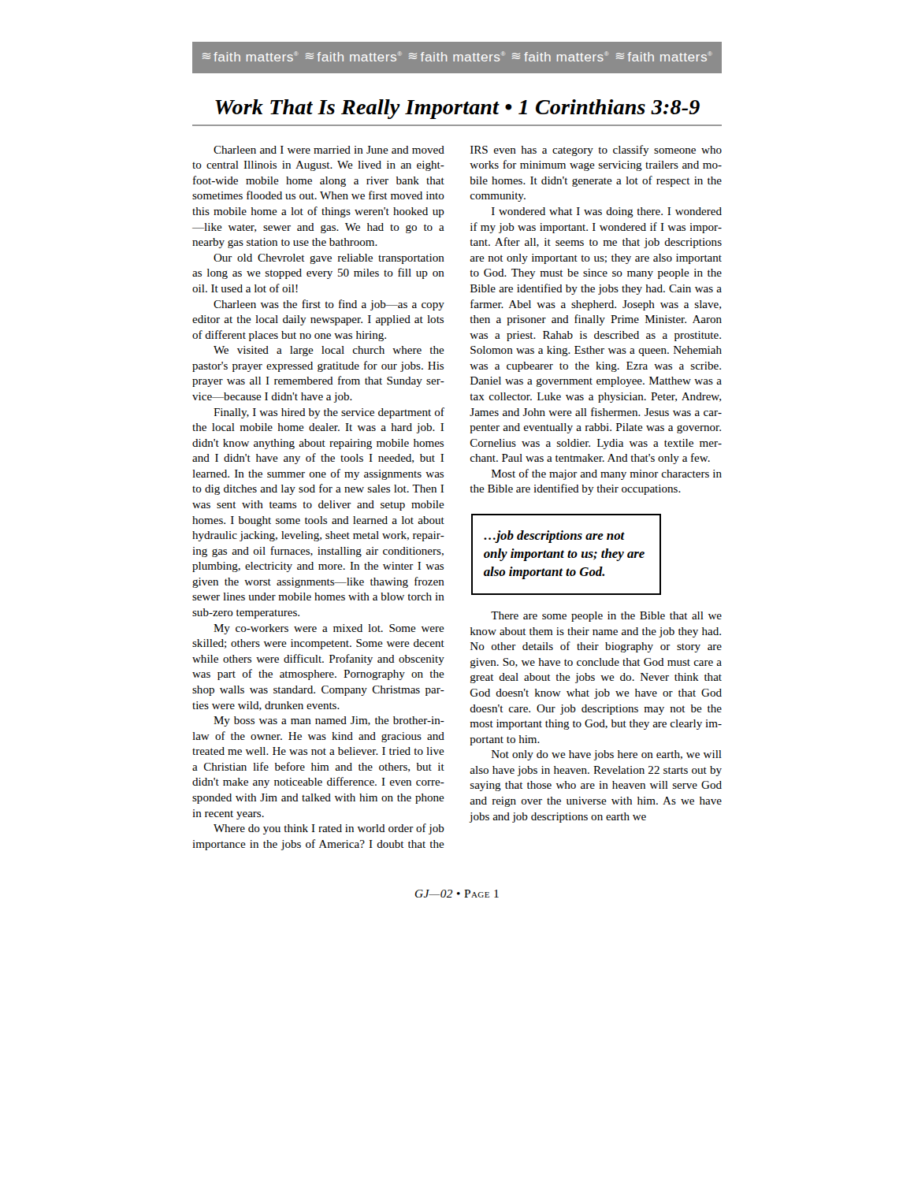≋faith matters® ≋faith matters® ≋faith matters® ≋faith matters® ≋faith matters®
Work That Is Really Important • 1 Corinthians 3:8-9
Charleen and I were married in June and moved to central Illinois in August. We lived in an eight-foot-wide mobile home along a river bank that sometimes flooded us out. When we first moved into this mobile home a lot of things weren't hooked up—like water, sewer and gas. We had to go to a nearby gas station to use the bathroom.
Our old Chevrolet gave reliable transportation as long as we stopped every 50 miles to fill up on oil. It used a lot of oil!
Charleen was the first to find a job—as a copy editor at the local daily newspaper. I applied at lots of different places but no one was hiring.
We visited a large local church where the pastor's prayer expressed gratitude for our jobs. His prayer was all I remembered from that Sunday service—because I didn't have a job.
Finally, I was hired by the service department of the local mobile home dealer. It was a hard job. I didn't know anything about repairing mobile homes and I didn't have any of the tools I needed, but I learned. In the summer one of my assignments was to dig ditches and lay sod for a new sales lot. Then I was sent with teams to deliver and setup mobile homes. I bought some tools and learned a lot about hydraulic jacking, leveling, sheet metal work, repairing gas and oil furnaces, installing air conditioners, plumbing, electricity and more. In the winter I was given the worst assignments—like thawing frozen sewer lines under mobile homes with a blow torch in sub-zero temperatures.
My co-workers were a mixed lot. Some were skilled; others were incompetent. Some were decent while others were difficult. Profanity and obscenity was part of the atmosphere. Pornography on the shop walls was standard. Company Christmas parties were wild, drunken events.
My boss was a man named Jim, the brother-in-law of the owner. He was kind and gracious and treated me well. He was not a believer. I tried to live a Christian life before him and the others, but it didn't make any noticeable difference. I even corresponded with Jim and talked with him on the phone in recent years.
Where do you think I rated in world order of job importance in the jobs of America? I doubt that the IRS even has a category to classify someone who works for minimum wage servicing trailers and mobile homes. It didn't generate a lot of respect in the community.
I wondered what I was doing there. I wondered if my job was important. I wondered if I was important. After all, it seems to me that job descriptions are not only important to us; they are also important to God. They must be since so many people in the Bible are identified by the jobs they had. Cain was a farmer. Abel was a shepherd. Joseph was a slave, then a prisoner and finally Prime Minister. Aaron was a priest. Rahab is described as a prostitute. Solomon was a king. Esther was a queen. Nehemiah was a cupbearer to the king. Ezra was a scribe. Daniel was a government employee. Matthew was a tax collector. Luke was a physician. Peter, Andrew, James and John were all fishermen. Jesus was a carpenter and eventually a rabbi. Pilate was a governor. Cornelius was a soldier. Lydia was a textile merchant. Paul was a tentmaker. And that's only a few.
Most of the major and many minor characters in the Bible are identified by their occupations.
…job descriptions are not only important to us; they are also important to God.
There are some people in the Bible that all we know about them is their name and the job they had. No other details of their biography or story are given. So, we have to conclude that God must care a great deal about the jobs we do. Never think that God doesn't know what job we have or that God doesn't care. Our job descriptions may not be the most important thing to God, but they are clearly important to him.
Not only do we have jobs here on earth, we will also have jobs in heaven. Revelation 22 starts out by saying that those who are in heaven will serve God and reign over the universe with him. As we have jobs and job descriptions on earth we
GJ—02 • Page 1